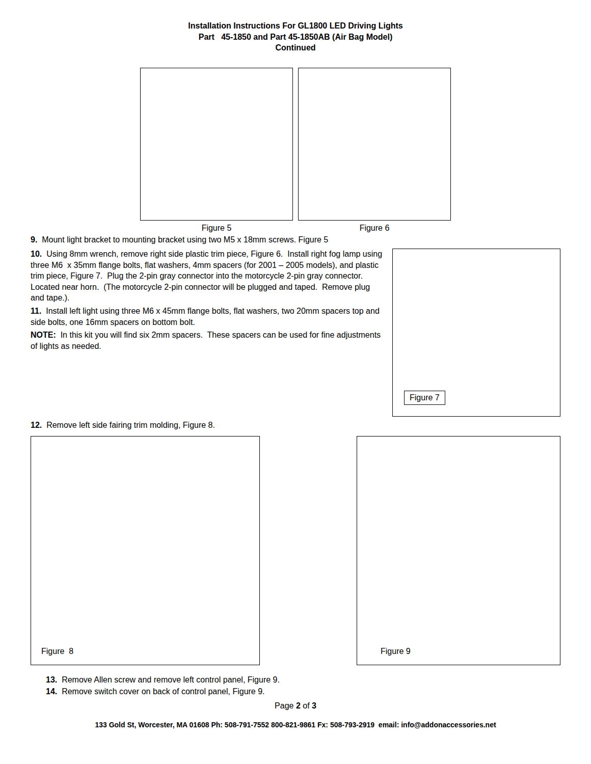Installation Instructions For GL1800 LED Driving Lights
Part 45-1850 and Part 45-1850AB (Air Bag Model)
Continued
Figure 5 Figure 6
9. Mount light bracket to mounting bracket using two M5 x 18mm screws. Figure 5
10. Using 8mm wrench, remove right side plastic trim piece, Figure 6. Install right fog lamp using three M6 x 35mm flange bolts, flat washers, 4mm spacers (for 2001 – 2005 models), and plastic trim piece, Figure 7. Plug the 2-pin gray connector into the motorcycle 2-pin gray connector. Located near horn. (The motorcycle 2-pin connector will be plugged and taped. Remove plug and tape.).
11. Install left light using three M6 x 45mm flange bolts, flat washers, two 20mm spacers top and side bolts, one 16mm spacers on bottom bolt.
NOTE: In this kit you will find six 2mm spacers. These spacers can be used for fine adjustments of lights as needed.
Figure 7
12. Remove left side fairing trim molding, Figure 8.
Figure 8
Figure 9
13. Remove Allen screw and remove left control panel, Figure 9.
14. Remove switch cover on back of control panel, Figure 9.
Page 2 of 3
133 Gold St, Worcester, MA 01608 Ph: 508-791-7552 800-821-9861 Fx: 508-793-2919 email: info@addonaccessories.net